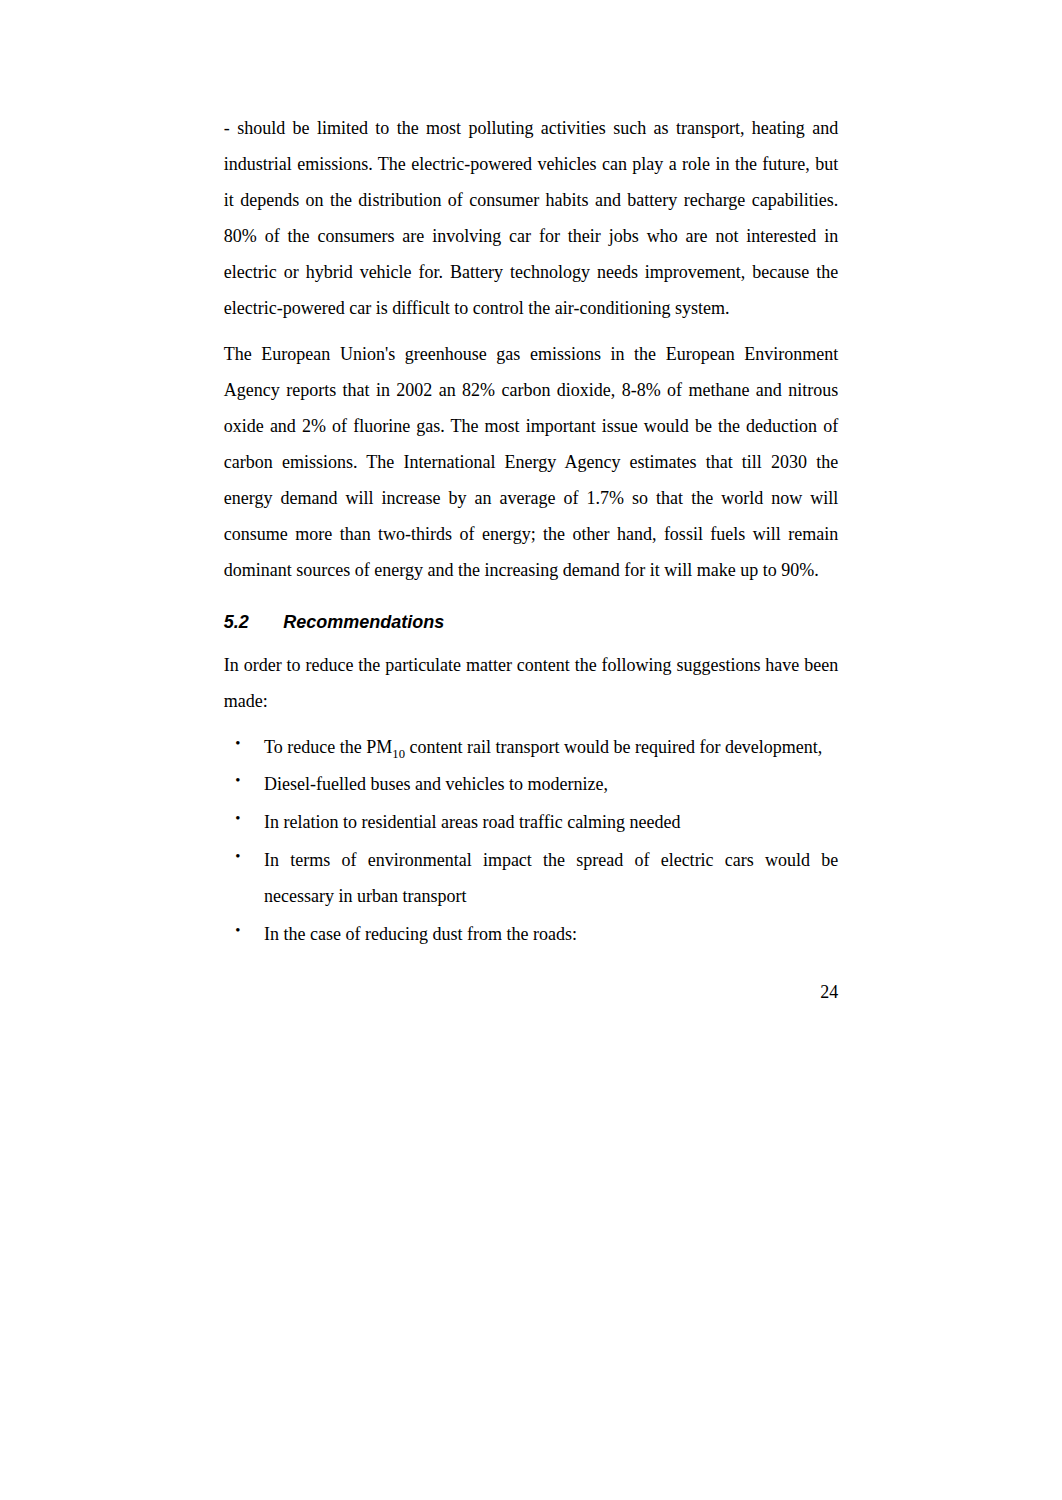- should be limited to the most polluting activities such as transport, heating and industrial emissions. The electric-powered vehicles can play a role in the future, but it depends on the distribution of consumer habits and battery recharge capabilities. 80% of the consumers are involving car for their jobs who are not interested in electric or hybrid vehicle for. Battery technology needs improvement, because the electric-powered car is difficult to control the air-conditioning system.
The European Union's greenhouse gas emissions in the European Environment Agency reports that in 2002 an 82% carbon dioxide, 8-8% of methane and nitrous oxide and 2% of fluorine gas. The most important issue would be the deduction of carbon emissions. The International Energy Agency estimates that till 2030 the energy demand will increase by an average of 1.7% so that the world now will consume more than two-thirds of energy; the other hand, fossil fuels will remain dominant sources of energy and the increasing demand for it will make up to 90%.
5.2 Recommendations
In order to reduce the particulate matter content the following suggestions have been made:
To reduce the PM10 content rail transport would be required for development,
Diesel-fuelled buses and vehicles to modernize,
In relation to residential areas road traffic calming needed
In terms of environmental impact the spread of electric cars would be necessary in urban transport
In the case of reducing dust from the roads:
24